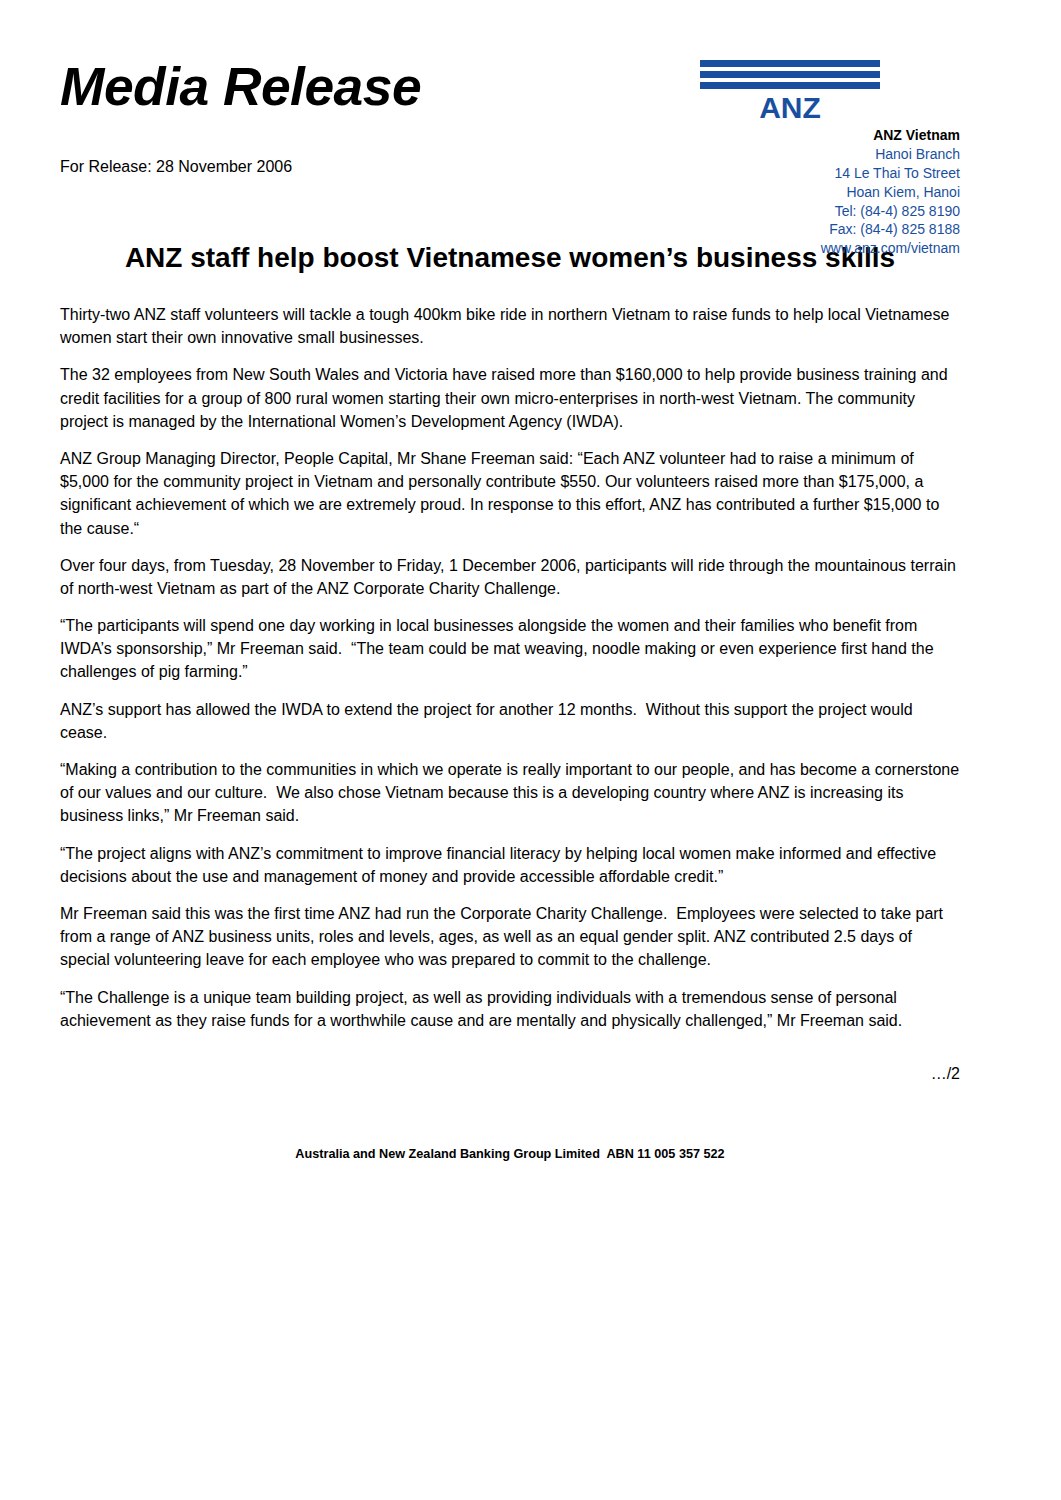ANZ
ANZ Vietnam
Hanoi Branch
14 Le Thai To Street
Hoan Kiem, Hanoi
Tel: (84-4) 825 8190
Fax: (84-4) 825 8188
www.anz.com/vietnam
Media Release
For Release: 28 November 2006
ANZ staff help boost Vietnamese women’s business skills
Thirty-two ANZ staff volunteers will tackle a tough 400km bike ride in northern Vietnam to raise funds to help local Vietnamese women start their own innovative small businesses.
The 32 employees from New South Wales and Victoria have raised more than $160,000 to help provide business training and credit facilities for a group of 800 rural women starting their own micro-enterprises in north-west Vietnam. The community project is managed by the International Women’s Development Agency (IWDA).
ANZ Group Managing Director, People Capital, Mr Shane Freeman said: “Each ANZ volunteer had to raise a minimum of $5,000 for the community project in Vietnam and personally contribute $550. Our volunteers raised more than $175,000, a significant achievement of which we are extremely proud. In response to this effort, ANZ has contributed a further $15,000 to the cause.“
Over four days, from Tuesday, 28 November to Friday, 1 December 2006, participants will ride through the mountainous terrain of north-west Vietnam as part of the ANZ Corporate Charity Challenge.
“The participants will spend one day working in local businesses alongside the women and their families who benefit from IWDA’s sponsorship,” Mr Freeman said. “The team could be mat weaving, noodle making or even experience first hand the challenges of pig farming.”
ANZ’s support has allowed the IWDA to extend the project for another 12 months. Without this support the project would cease.
“Making a contribution to the communities in which we operate is really important to our people, and has become a cornerstone of our values and our culture. We also chose Vietnam because this is a developing country where ANZ is increasing its business links,” Mr Freeman said.
“The project aligns with ANZ’s commitment to improve financial literacy by helping local women make informed and effective decisions about the use and management of money and provide accessible affordable credit.”
Mr Freeman said this was the first time ANZ had run the Corporate Charity Challenge. Employees were selected to take part from a range of ANZ business units, roles and levels, ages, as well as an equal gender split. ANZ contributed 2.5 days of special volunteering leave for each employee who was prepared to commit to the challenge.
“The Challenge is a unique team building project, as well as providing individuals with a tremendous sense of personal achievement as they raise funds for a worthwhile cause and are mentally and physically challenged,” Mr Freeman said.
…/2
Australia and New Zealand Banking Group Limited ABN 11 005 357 522